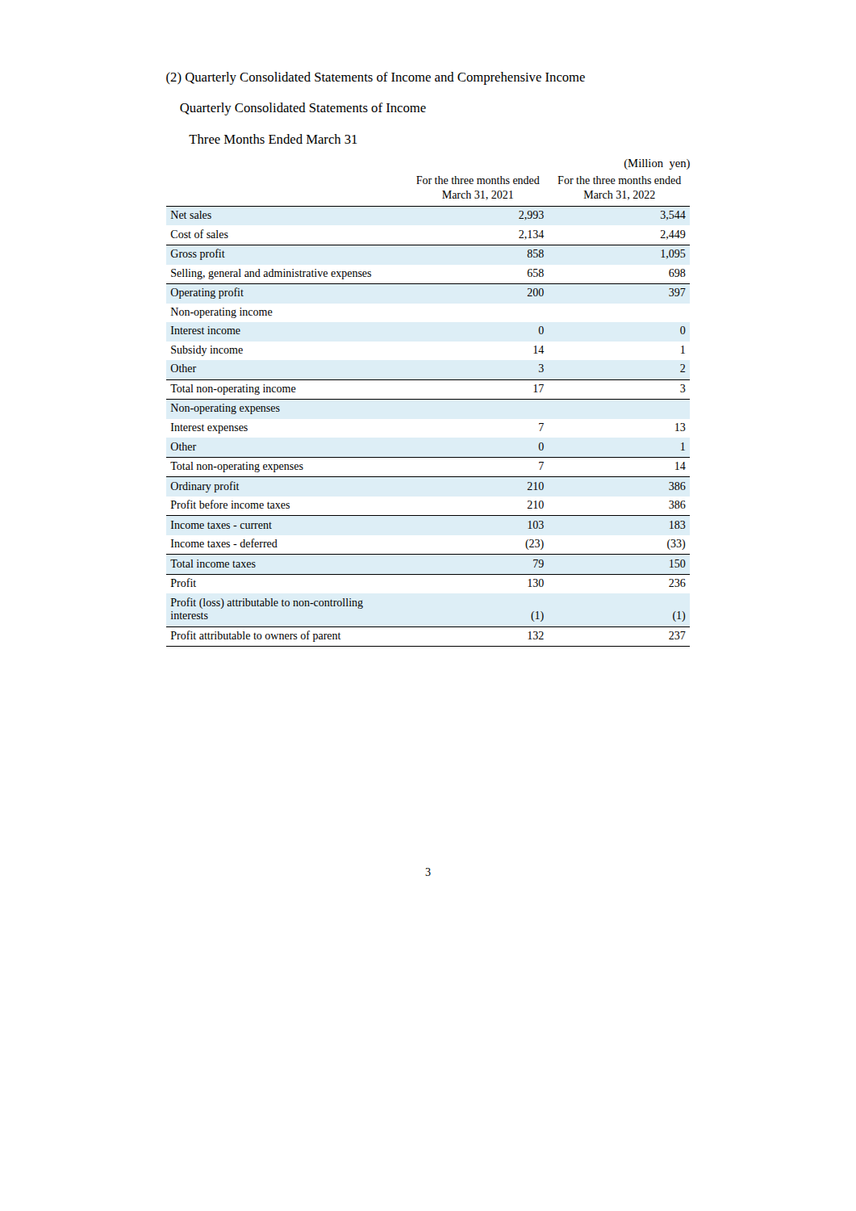(2) Quarterly Consolidated Statements of Income and Comprehensive Income
Quarterly Consolidated Statements of Income
Three Months Ended March 31
(Million yen)
| | For the three months ended March 31, 2021 | For the three months ended March 31, 2022 |
| --- | --- | --- |
| Net sales | 2,993 | 3,544 |
| Cost of sales | 2,134 | 2,449 |
| Gross profit | 858 | 1,095 |
| Selling, general and administrative expenses | 658 | 698 |
| Operating profit | 200 | 397 |
| Non-operating income | | |
| Interest income | 0 | 0 |
| Subsidy income | 14 | 1 |
| Other | 3 | 2 |
| Total non-operating income | 17 | 3 |
| Non-operating expenses | | |
| Interest expenses | 7 | 13 |
| Other | 0 | 1 |
| Total non-operating expenses | 7 | 14 |
| Ordinary profit | 210 | 386 |
| Profit before income taxes | 210 | 386 |
| Income taxes - current | 103 | 183 |
| Income taxes - deferred | (23) | (33) |
| Total income taxes | 79 | 150 |
| Profit | 130 | 236 |
| Profit (loss) attributable to non-controlling interests | (1) | (1) |
| Profit attributable to owners of parent | 132 | 237 |
3